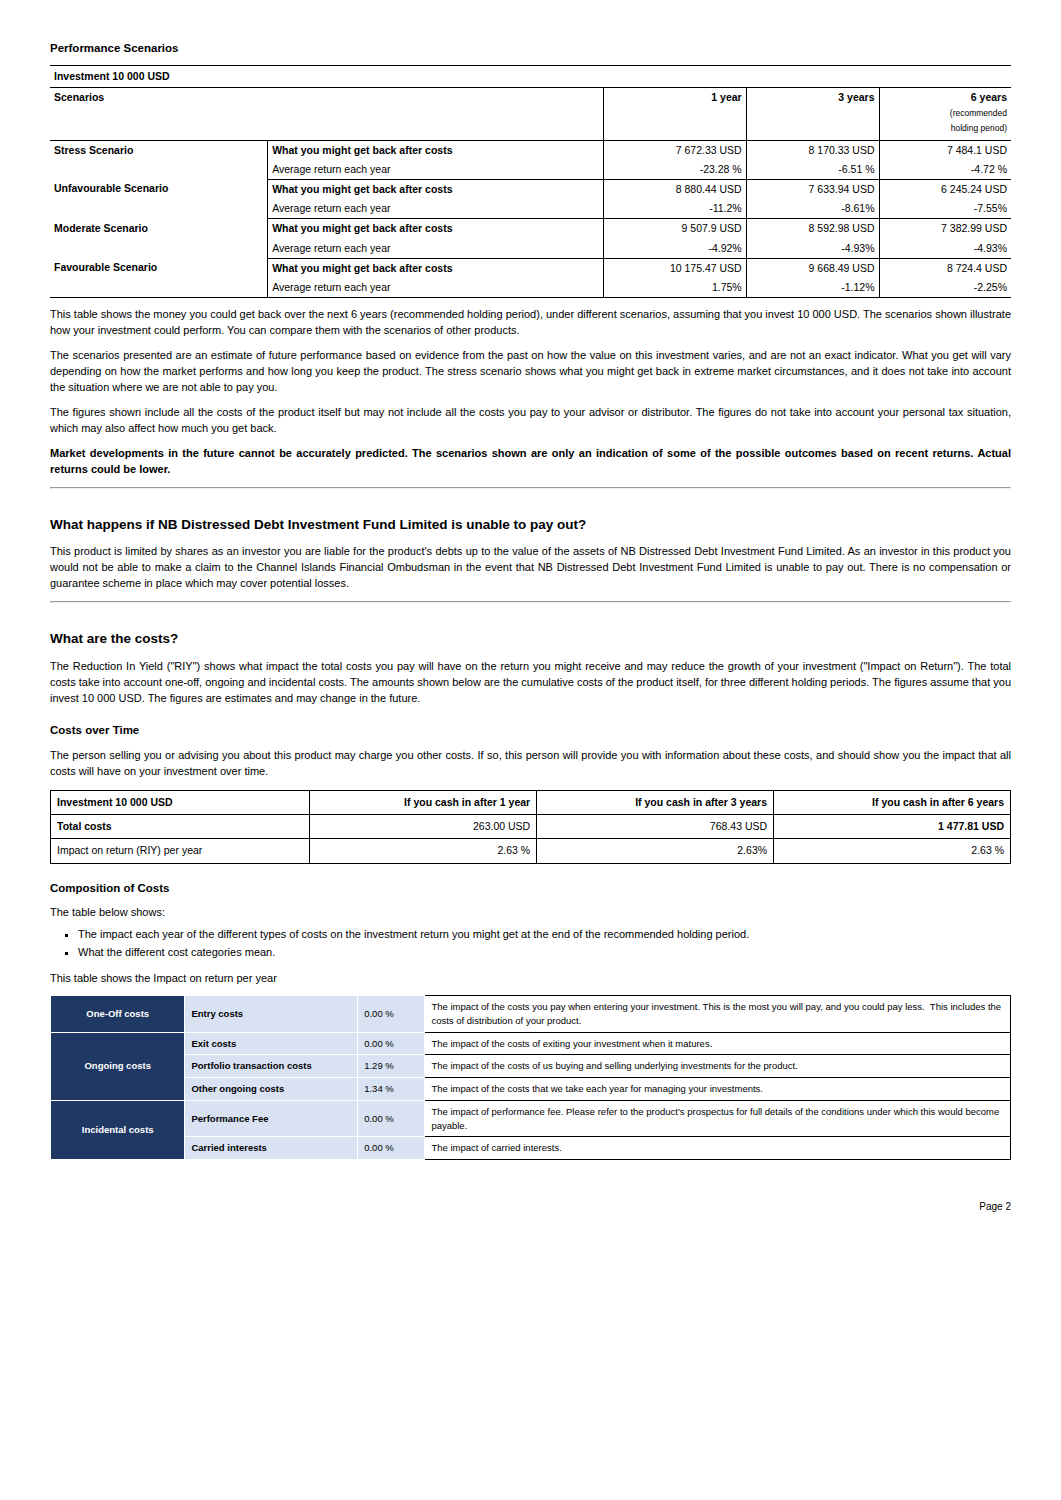Performance Scenarios
| Investment 10 000 USD |
| Scenarios | | 1 year | 3 years | 6 years (recommended holding period) |
| Stress Scenario | What you might get back after costs | 7 672.33 USD | 8 170.33 USD | 7 484.1 USD |
| Average return each year | -23.28 % | -6.51 % | -4.72 % |
| Unfavourable Scenario | What you might get back after costs | 8 880.44 USD | 7 633.94 USD | 6 245.24 USD |
| Average return each year | -11.2% | -8.61% | -7.55% |
| Moderate Scenario | What you might get back after costs | 9 507.9 USD | 8 592.98 USD | 7 382.99 USD |
| Average return each year | -4.92% | -4.93% | -4.93% |
| Favourable Scenario | What you might get back after costs | 10 175.47 USD | 9 668.49 USD | 8 724.4 USD |
| Average return each year | 1.75% | -1.12% | -2.25% |
This table shows the money you could get back over the next 6 years (recommended holding period), under different scenarios, assuming that you invest 10 000 USD. The scenarios shown illustrate how your investment could perform. You can compare them with the scenarios of other products.
The scenarios presented are an estimate of future performance based on evidence from the past on how the value on this investment varies, and are not an exact indicator. What you get will vary depending on how the market performs and how long you keep the product. The stress scenario shows what you might get back in extreme market circumstances, and it does not take into account the situation where we are not able to pay you.
The figures shown include all the costs of the product itself but may not include all the costs you pay to your advisor or distributor. The figures do not take into account your personal tax situation, which may also affect how much you get back.
Market developments in the future cannot be accurately predicted. The scenarios shown are only an indication of some of the possible outcomes based on recent returns. Actual returns could be lower.
What happens if NB Distressed Debt Investment Fund Limited is unable to pay out?
This product is limited by shares as an investor you are liable for the product's debts up to the value of the assets of NB Distressed Debt Investment Fund Limited. As an investor in this product you would not be able to make a claim to the Channel Islands Financial Ombudsman in the event that NB Distressed Debt Investment Fund Limited is unable to pay out. There is no compensation or guarantee scheme in place which may cover potential losses.
What are the costs?
The Reduction In Yield ("RIY") shows what impact the total costs you pay will have on the return you might receive and may reduce the growth of your investment ("Impact on Return"). The total costs take into account one-off, ongoing and incidental costs. The amounts shown below are the cumulative costs of the product itself, for three different holding periods. The figures assume that you invest 10 000 USD. The figures are estimates and may change in the future.
Costs over Time
The person selling you or advising you about this product may charge you other costs. If so, this person will provide you with information about these costs, and should show you the impact that all costs will have on your investment over time.
| Investment 10 000 USD | If you cash in after 1 year | If you cash in after 3 years | If you cash in after 6 years |
| --- | --- | --- | --- |
| Total costs | 263.00 USD | 768.43 USD | 1 477.81 USD |
| Impact on return (RIY) per year | 2.63 % | 2.63% | 2.63 % |
Composition of Costs
The table below shows:
The impact each year of the different types of costs on the investment return you might get at the end of the recommended holding period.
What the different cost categories mean.
This table shows the Impact on return per year
| One-Off costs | Entry costs | 0.00 % | The impact of the costs you pay when entering your investment. This is the most you will pay, and you could pay less. This includes the costs of distribution of your product. |
| Ongoing costs | Exit costs | 0.00 % | The impact of the costs of exiting your investment when it matures. |
| Portfolio transaction costs | 1.29 % | The impact of the costs of us buying and selling underlying investments for the product. |
| Other ongoing costs | 1.34 % | The impact of the costs that we take each year for managing your investments. |
| Incidental costs | Performance Fee | 0.00 % | The impact of performance fee. Please refer to the product's prospectus for full details of the conditions under which this would become payable. |
| Carried interests | 0.00 % | The impact of carried interests. |
Page 2